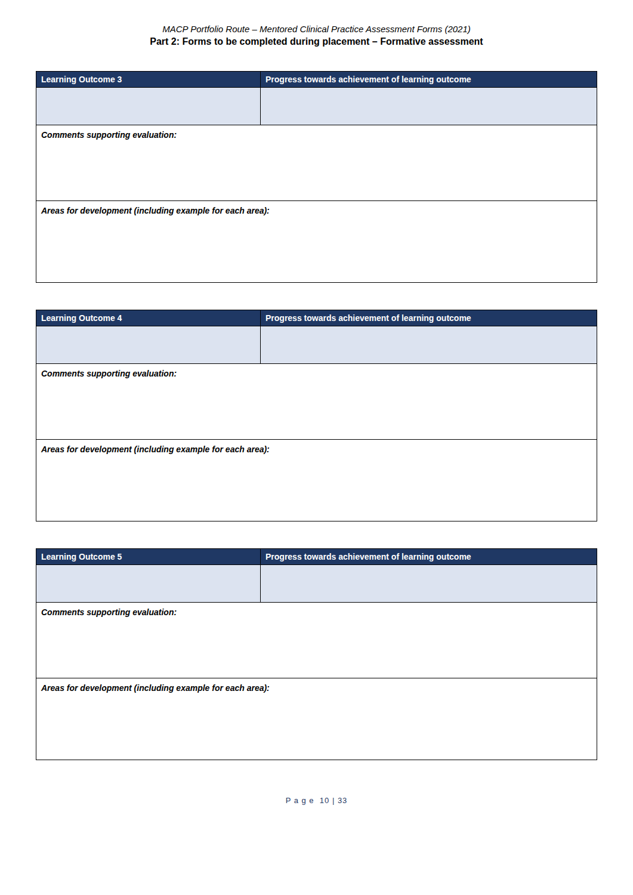MACP Portfolio Route – Mentored Clinical Practice Assessment Forms (2021)
Part 2: Forms to be completed during placement – Formative assessment
| Learning Outcome 3 | Progress towards achievement of learning outcome |
| --- | --- |
| Comments supporting evaluation: |
| Areas for development (including example for each area): |
| Learning Outcome 4 | Progress towards achievement of learning outcome |
| --- | --- |
| Comments supporting evaluation: |
| Areas for development (including example for each area): |
| Learning Outcome 5 | Progress towards achievement of learning outcome |
| --- | --- |
| Comments supporting evaluation: |
| Areas for development (including example for each area): |
P a g e 10 | 33